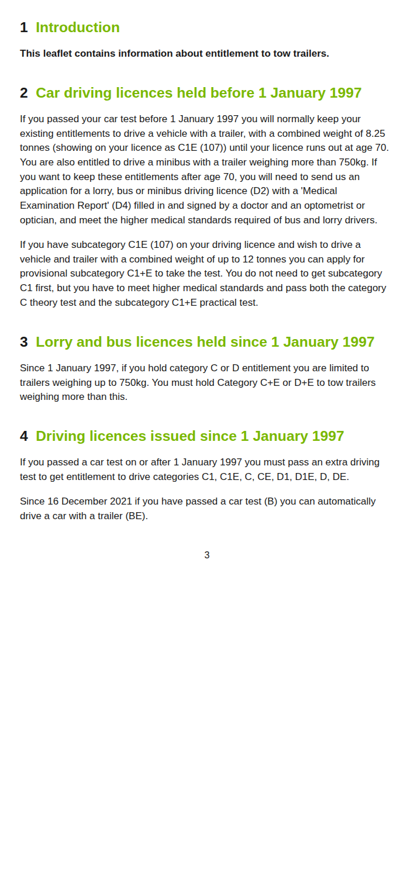1 Introduction
This leaflet contains information about entitlement to tow trailers.
2 Car driving licences held before 1 January 1997
If you passed your car test before 1 January 1997 you will normally keep your existing entitlements to drive a vehicle with a trailer, with a combined weight of 8.25 tonnes (showing on your licence as C1E (107)) until your licence runs out at age 70. You are also entitled to drive a minibus with a trailer weighing more than 750kg. If you want to keep these entitlements after age 70, you will need to send us an application for a lorry, bus or minibus driving licence (D2) with a 'Medical Examination Report' (D4) filled in and signed by a doctor and an optometrist or optician, and meet the higher medical standards required of bus and lorry drivers.
If you have subcategory C1E (107) on your driving licence and wish to drive a vehicle and trailer with a combined weight of up to 12 tonnes you can apply for provisional subcategory C1+E to take the test. You do not need to get subcategory C1 first, but you have to meet higher medical standards and pass both the category C theory test and the subcategory C1+E practical test.
3 Lorry and bus licences held since 1 January 1997
Since 1 January 1997, if you hold category C or D entitlement you are limited to trailers weighing up to 750kg. You must hold Category C+E or D+E to tow trailers weighing more than this.
4 Driving licences issued since 1 January 1997
If you passed a car test on or after 1 January 1997 you must pass an extra driving test to get entitlement to drive categories C1, C1E, C, CE, D1, D1E, D, DE.
Since 16 December 2021 if you have passed a car test (B) you can automatically drive a car with a trailer (BE).
3